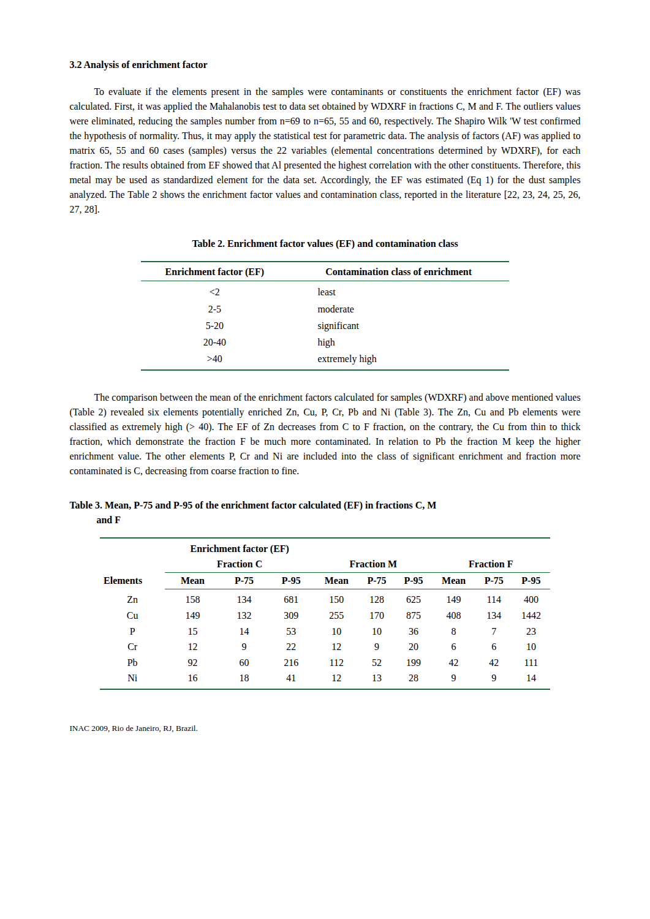3.2 Analysis of enrichment factor
To evaluate if the elements present in the samples were contaminants or constituents the enrichment factor (EF) was calculated. First, it was applied the Mahalanobis test to data set obtained by WDXRF in fractions C, M and F. The outliers values were eliminated, reducing the samples number from n=69 to n=65, 55 and 60, respectively. The Shapiro Wilk 'W test confirmed the hypothesis of normality. Thus, it may apply the statistical test for parametric data. The analysis of factors (AF) was applied to matrix 65, 55 and 60 cases (samples) versus the 22 variables (elemental concentrations determined by WDXRF), for each fraction. The results obtained from EF showed that Al presented the highest correlation with the other constituents. Therefore, this metal may be used as standardized element for the data set. Accordingly, the EF was estimated (Eq 1) for the dust samples analyzed. The Table 2 shows the enrichment factor values and contamination class, reported in the literature [22, 23, 24, 25, 26, 27, 28].
Table 2. Enrichment factor values (EF) and contamination class
| Enrichment factor (EF) | Contamination class of enrichment |
| --- | --- |
| <2 | least |
| 2-5 | moderate |
| 5-20 | significant |
| 20-40 | high |
| >40 | extremely high |
The comparison between the mean of the enrichment factors calculated for samples (WDXRF) and above mentioned values (Table 2) revealed six elements potentially enriched Zn, Cu, P, Cr, Pb and Ni (Table 3). The Zn, Cu and Pb elements were classified as extremely high (> 40). The EF of Zn decreases from C to F fraction, on the contrary, the Cu from thin to thick fraction, which demonstrate the fraction F be much more contaminated. In relation to Pb the fraction M keep the higher enrichment value. The other elements P, Cr and Ni are included into the class of significant enrichment and fraction more contaminated is C, decreasing from coarse fraction to fine.
Table 3. Mean, P-75 and P-95 of the enrichment factor calculated (EF) in fractions C, M
and F
| | Enrichment factor (EF) | | |
| Elements | Fraction C | Fraction M | Fraction F |
| Mean | P-75 | P-95 | Mean | P-75 | P-95 | Mean | P-75 | P-95 |
| Zn | 158 | 134 | 681 | 150 | 128 | 625 | 149 | 114 | 400 |
| Cu | 149 | 132 | 309 | 255 | 170 | 875 | 408 | 134 | 1442 |
| P | 15 | 14 | 53 | 10 | 10 | 36 | 8 | 7 | 23 |
| Cr | 12 | 9 | 22 | 12 | 9 | 20 | 6 | 6 | 10 |
| Pb | 92 | 60 | 216 | 112 | 52 | 199 | 42 | 42 | 111 |
| Ni | 16 | 18 | 41 | 12 | 13 | 28 | 9 | 9 | 14 |
INAC 2009, Rio de Janeiro, RJ, Brazil.